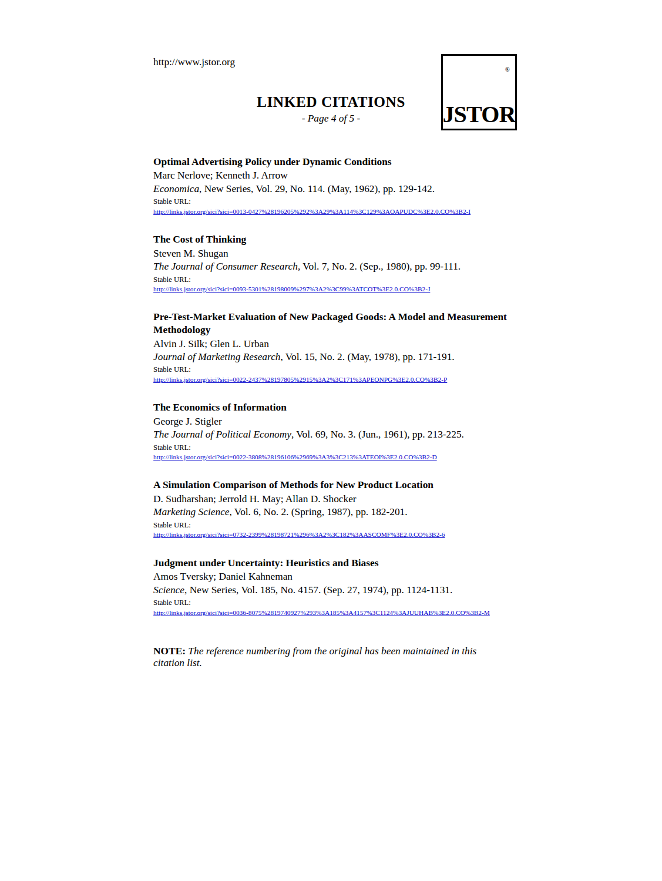http://www.jstor.org
JSTOR
®
LINKED CITATIONS
- Page 4 of 5 -
Optimal Advertising Policy under Dynamic Conditions
Marc Nerlove; Kenneth J. Arrow
Economica, New Series, Vol. 29, No. 114. (May, 1962), pp. 129-142.
Stable URL:
http://links.jstor.org/sici?sici=0013-0427%28196205%292%3A29%3A114%3C129%3AOAPUDC%3E2.0.CO%3B2-I
The Cost of Thinking
Steven M. Shugan
The Journal of Consumer Research, Vol. 7, No. 2. (Sep., 1980), pp. 99-111.
Stable URL:
http://links.jstor.org/sici?sici=0093-5301%28198009%297%3A2%3C99%3ATCOT%3E2.0.CO%3B2-J
Pre-Test-Market Evaluation of New Packaged Goods: A Model and Measurement
Methodology
Alvin J. Silk; Glen L. Urban
Journal of Marketing Research, Vol. 15, No. 2. (May, 1978), pp. 171-191.
Stable URL:
http://links.jstor.org/sici?sici=0022-2437%28197805%2915%3A2%3C171%3APEONPG%3E2.0.CO%3B2-P
The Economics of Information
George J. Stigler
The Journal of Political Economy, Vol. 69, No. 3. (Jun., 1961), pp. 213-225.
Stable URL:
http://links.jstor.org/sici?sici=0022-3808%28196106%2969%3A3%3C213%3ATEOI%3E2.0.CO%3B2-D
A Simulation Comparison of Methods for New Product Location
D. Sudharshan; Jerrold H. May; Allan D. Shocker
Marketing Science, Vol. 6, No. 2. (Spring, 1987), pp. 182-201.
Stable URL:
http://links.jstor.org/sici?sici=0732-2399%28198721%296%3A2%3C182%3AASCOMF%3E2.0.CO%3B2-6
Judgment under Uncertainty: Heuristics and Biases
Amos Tversky; Daniel Kahneman
Science, New Series, Vol. 185, No. 4157. (Sep. 27, 1974), pp. 1124-1131.
Stable URL:
http://links.jstor.org/sici?sici=0036-8075%2819740927%293%3A185%3A4157%3C1124%3AJUUHAB%3E2.0.CO%3B2-M
NOTE: The reference numbering from the original has been maintained in this citation list.